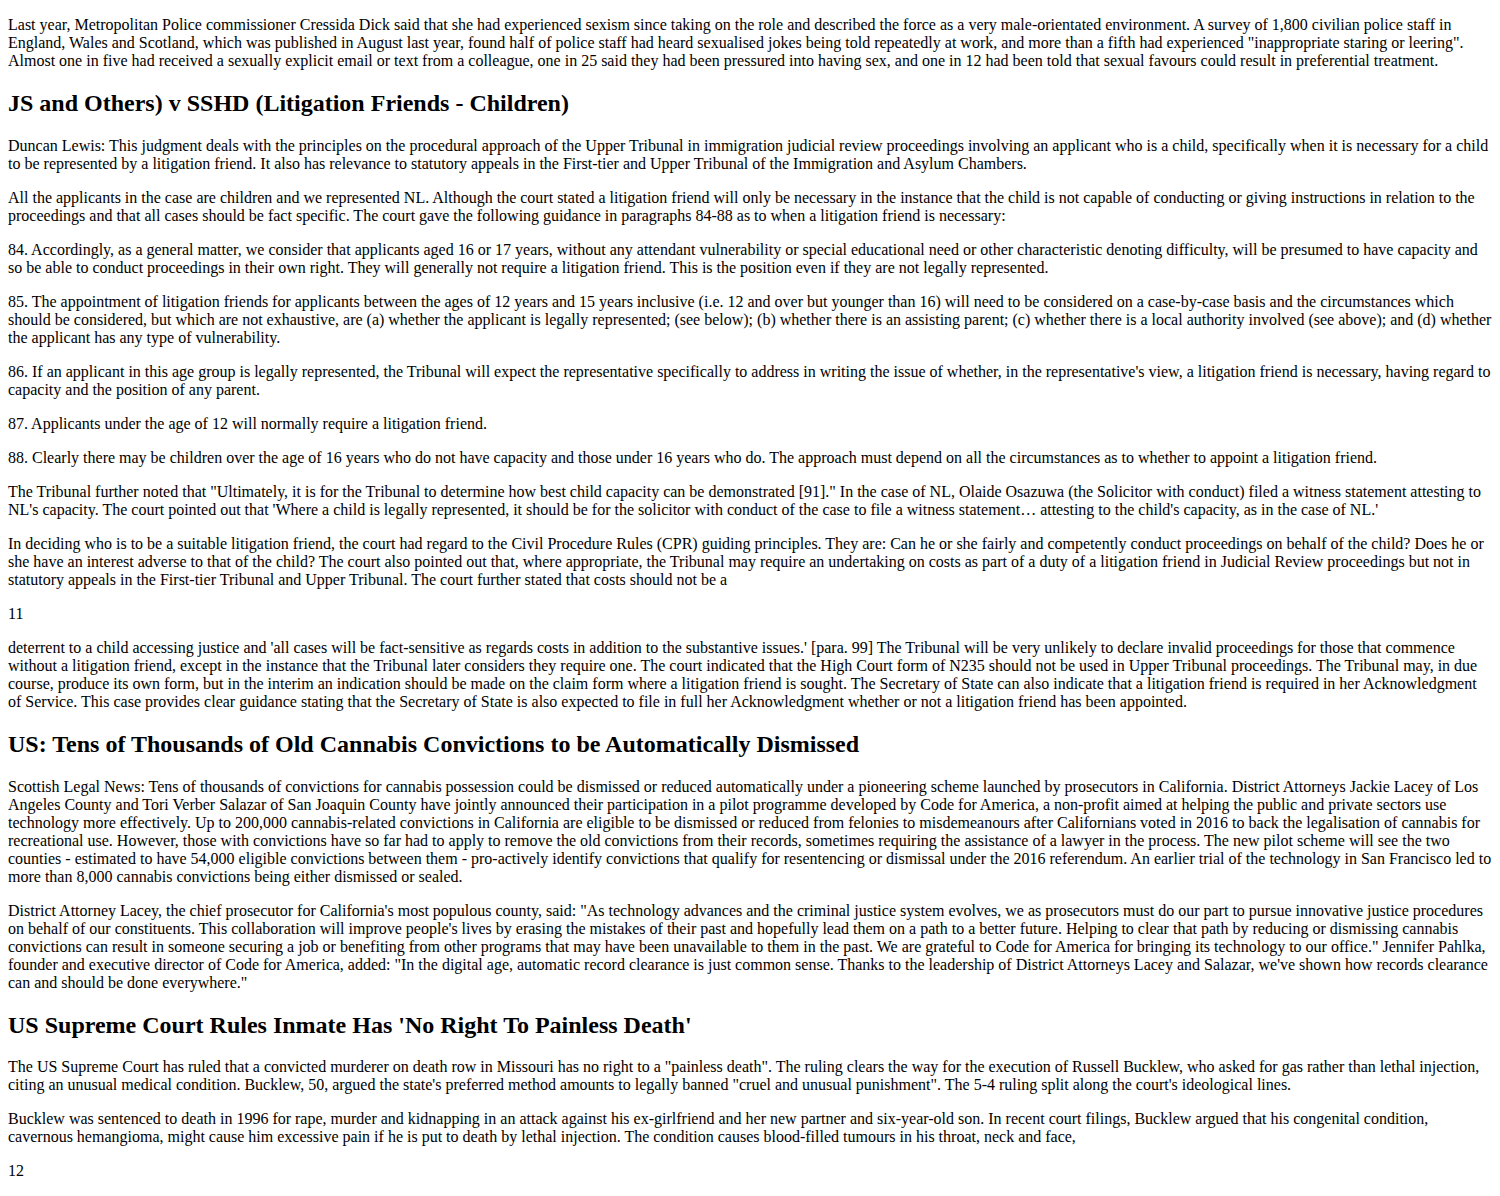Last year, Metropolitan Police commissioner Cressida Dick said that she had experienced sexism since taking on the role and described the force as a very male-orientated environment. A survey of 1,800 civilian police staff in England, Wales and Scotland, which was published in August last year, found half of police staff had heard sexualised jokes being told repeatedly at work, and more than a fifth had experienced "inappropriate staring or leering". Almost one in five had received a sexually explicit email or text from a colleague, one in 25 said they had been pressured into having sex, and one in 12 had been told that sexual favours could result in preferential treatment.
JS and Others) v SSHD (Litigation Friends - Children)
Duncan Lewis: This judgment deals with the principles on the procedural approach of the Upper Tribunal in immigration judicial review proceedings involving an applicant who is a child, specifically when it is necessary for a child to be represented by a litigation friend. It also has relevance to statutory appeals in the First-tier and Upper Tribunal of the Immigration and Asylum Chambers.
All the applicants in the case are children and we represented NL. Although the court stated a litigation friend will only be necessary in the instance that the child is not capable of conducting or giving instructions in relation to the proceedings and that all cases should be fact specific. The court gave the following guidance in paragraphs 84-88 as to when a litigation friend is necessary:
84. Accordingly, as a general matter, we consider that applicants aged 16 or 17 years, without any attendant vulnerability or special educational need or other characteristic denoting difficulty, will be presumed to have capacity and so be able to conduct proceedings in their own right. They will generally not require a litigation friend. This is the position even if they are not legally represented.
85. The appointment of litigation friends for applicants between the ages of 12 years and 15 years inclusive (i.e. 12 and over but younger than 16) will need to be considered on a case-by-case basis and the circumstances which should be considered, but which are not exhaustive, are (a) whether the applicant is legally represented; (see below); (b) whether there is an assisting parent; (c) whether there is a local authority involved (see above); and (d) whether the applicant has any type of vulnerability.
86. If an applicant in this age group is legally represented, the Tribunal will expect the representative specifically to address in writing the issue of whether, in the representative's view, a litigation friend is necessary, having regard to capacity and the position of any parent.
87. Applicants under the age of 12 will normally require a litigation friend.
88. Clearly there may be children over the age of 16 years who do not have capacity and those under 16 years who do. The approach must depend on all the circumstances as to whether to appoint a litigation friend.
The Tribunal further noted that "Ultimately, it is for the Tribunal to determine how best child capacity can be demonstrated [91]." In the case of NL, Olaide Osazuwa (the Solicitor with conduct) filed a witness statement attesting to NL's capacity. The court pointed out that 'Where a child is legally represented, it should be for the solicitor with conduct of the case to file a witness statement… attesting to the child's capacity, as in the case of NL.'
In deciding who is to be a suitable litigation friend, the court had regard to the Civil Procedure Rules (CPR) guiding principles. They are: Can he or she fairly and competently conduct proceedings on behalf of the child? Does he or she have an interest adverse to that of the child? The court also pointed out that, where appropriate, the Tribunal may require an undertaking on costs as part of a duty of a litigation friend in Judicial Review proceedings but not in statutory appeals in the First-tier Tribunal and Upper Tribunal. The court further stated that costs should not be a
11
deterrent to a child accessing justice and 'all cases will be fact-sensitive as regards costs in addition to the substantive issues.' [para. 99] The Tribunal will be very unlikely to declare invalid proceedings for those that commence without a litigation friend, except in the instance that the Tribunal later considers they require one. The court indicated that the High Court form of N235 should not be used in Upper Tribunal proceedings. The Tribunal may, in due course, produce its own form, but in the interim an indication should be made on the claim form where a litigation friend is sought. The Secretary of State can also indicate that a litigation friend is required in her Acknowledgment of Service. This case provides clear guidance stating that the Secretary of State is also expected to file in full her Acknowledgment whether or not a litigation friend has been appointed.
US: Tens of Thousands of Old Cannabis Convictions to be Automatically Dismissed
Scottish Legal News: Tens of thousands of convictions for cannabis possession could be dismissed or reduced automatically under a pioneering scheme launched by prosecutors in California. District Attorneys Jackie Lacey of Los Angeles County and Tori Verber Salazar of San Joaquin County have jointly announced their participation in a pilot programme developed by Code for America, a non-profit aimed at helping the public and private sectors use technology more effectively. Up to 200,000 cannabis-related convictions in California are eligible to be dismissed or reduced from felonies to misdemeanours after Californians voted in 2016 to back the legalisation of cannabis for recreational use. However, those with convictions have so far had to apply to remove the old convictions from their records, sometimes requiring the assistance of a lawyer in the process. The new pilot scheme will see the two counties - estimated to have 54,000 eligible convictions between them - pro-actively identify convictions that qualify for resentencing or dismissal under the 2016 referendum. An earlier trial of the technology in San Francisco led to more than 8,000 cannabis convictions being either dismissed or sealed.
District Attorney Lacey, the chief prosecutor for California's most populous county, said: "As technology advances and the criminal justice system evolves, we as prosecutors must do our part to pursue innovative justice procedures on behalf of our constituents. This collaboration will improve people's lives by erasing the mistakes of their past and hopefully lead them on a path to a better future. Helping to clear that path by reducing or dismissing cannabis convictions can result in someone securing a job or benefiting from other programs that may have been unavailable to them in the past. We are grateful to Code for America for bringing its technology to our office." Jennifer Pahlka, founder and executive director of Code for America, added: "In the digital age, automatic record clearance is just common sense. Thanks to the leadership of District Attorneys Lacey and Salazar, we've shown how records clearance can and should be done everywhere."
US Supreme Court Rules Inmate Has 'No Right To Painless Death'
The US Supreme Court has ruled that a convicted murderer on death row in Missouri has no right to a "painless death". The ruling clears the way for the execution of Russell Bucklew, who asked for gas rather than lethal injection, citing an unusual medical condition. Bucklew, 50, argued the state's preferred method amounts to legally banned "cruel and unusual punishment". The 5-4 ruling split along the court's ideological lines.
Bucklew was sentenced to death in 1996 for rape, murder and kidnapping in an attack against his ex-girlfriend and her new partner and six-year-old son. In recent court filings, Bucklew argued that his congenital condition, cavernous hemangioma, might cause him excessive pain if he is put to death by lethal injection. The condition causes blood-filled tumours in his throat, neck and face,
12